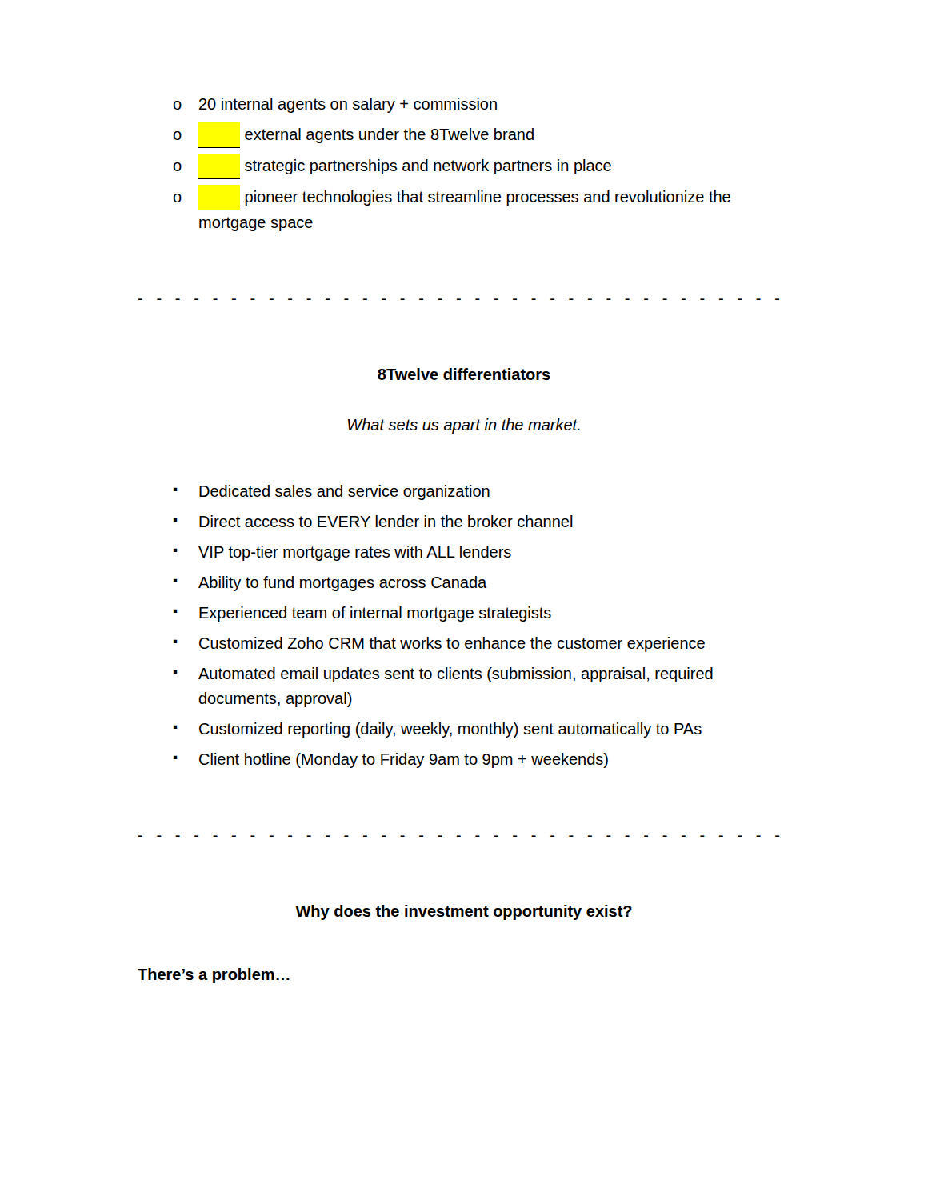20 internal agents on salary + commission
external agents under the 8Twelve brand
strategic partnerships and network partners in place
pioneer technologies that streamline processes and revolutionize the mortgage space
- - - - - - - - - - - - - - - - - - - - - - - - - - - - - - - - - - - - - - - - - - - - - - - -
8Twelve differentiators
What sets us apart in the market.
Dedicated sales and service organization
Direct access to EVERY lender in the broker channel
VIP top-tier mortgage rates with ALL lenders
Ability to fund mortgages across Canada
Experienced team of internal mortgage strategists
Customized Zoho CRM that works to enhance the customer experience
Automated email updates sent to clients (submission, appraisal, required documents, approval)
Customized reporting (daily, weekly, monthly) sent automatically to PAs
Client hotline (Monday to Friday 9am to 9pm + weekends)
- - - - - - - - - - - - - - - - - - - - - - - - - - - - - - - - - - - - - - - - - - - - - - - -
Why does the investment opportunity exist?
There’s a problem…